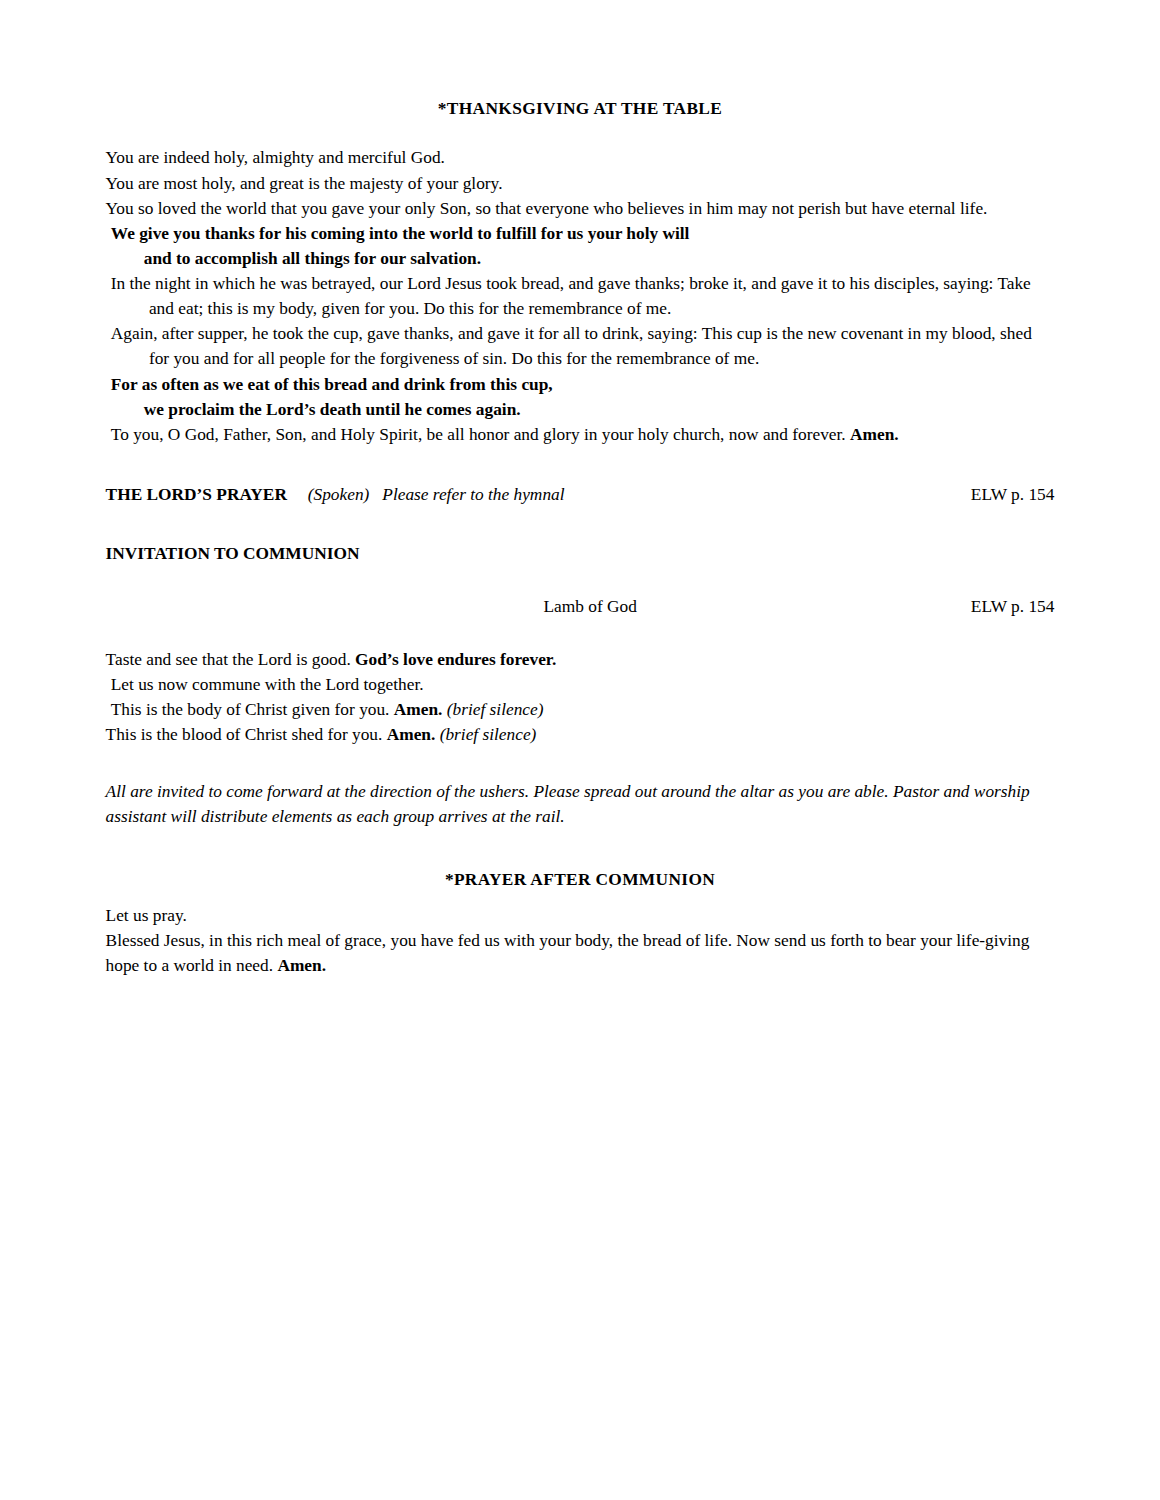*THANKSGIVING AT THE TABLE
You are indeed holy, almighty and merciful God.
You are most holy, and great is the majesty of your glory.
You so loved the world that you gave your only Son, so that everyone who believes in him may not perish but have eternal life.
We give you thanks for his coming into the world to fulfill for us your holy will
and to accomplish all things for our salvation.
In the night in which he was betrayed, our Lord Jesus took bread, and gave thanks; broke it, and gave it to his disciples, saying: Take and eat; this is my body, given for you. Do this for the remembrance of me.
Again, after supper, he took the cup, gave thanks, and gave it for all to drink, saying: This cup is the new covenant in my blood, shed for you and for all people for the forgiveness of sin. Do this for the remembrance of me.
For as often as we eat of this bread and drink from this cup,
we proclaim the Lord’s death until he comes again.
To you, O God, Father, Son, and Holy Spirit, be all honor and glory in your holy church, now and forever. Amen.
THE LORD’S PRAYER (Spoken) Please refer to the hymnal ELW p. 154
INVITATION TO COMMUNION
Lamb of God ELW p. 154
Taste and see that the Lord is good. God’s love endures forever.
Let us now commune with the Lord together.
This is the body of Christ given for you. Amen. (brief silence)
This is the blood of Christ shed for you. Amen. (brief silence)
All are invited to come forward at the direction of the ushers. Please spread out around the altar as you are able. Pastor and worship assistant will distribute elements as each group arrives at the rail.
*PRAYER AFTER COMMUNION
Let us pray.
Blessed Jesus, in this rich meal of grace, you have fed us with your body, the bread of life. Now send us forth to bear your life-giving hope to a world in need. Amen.